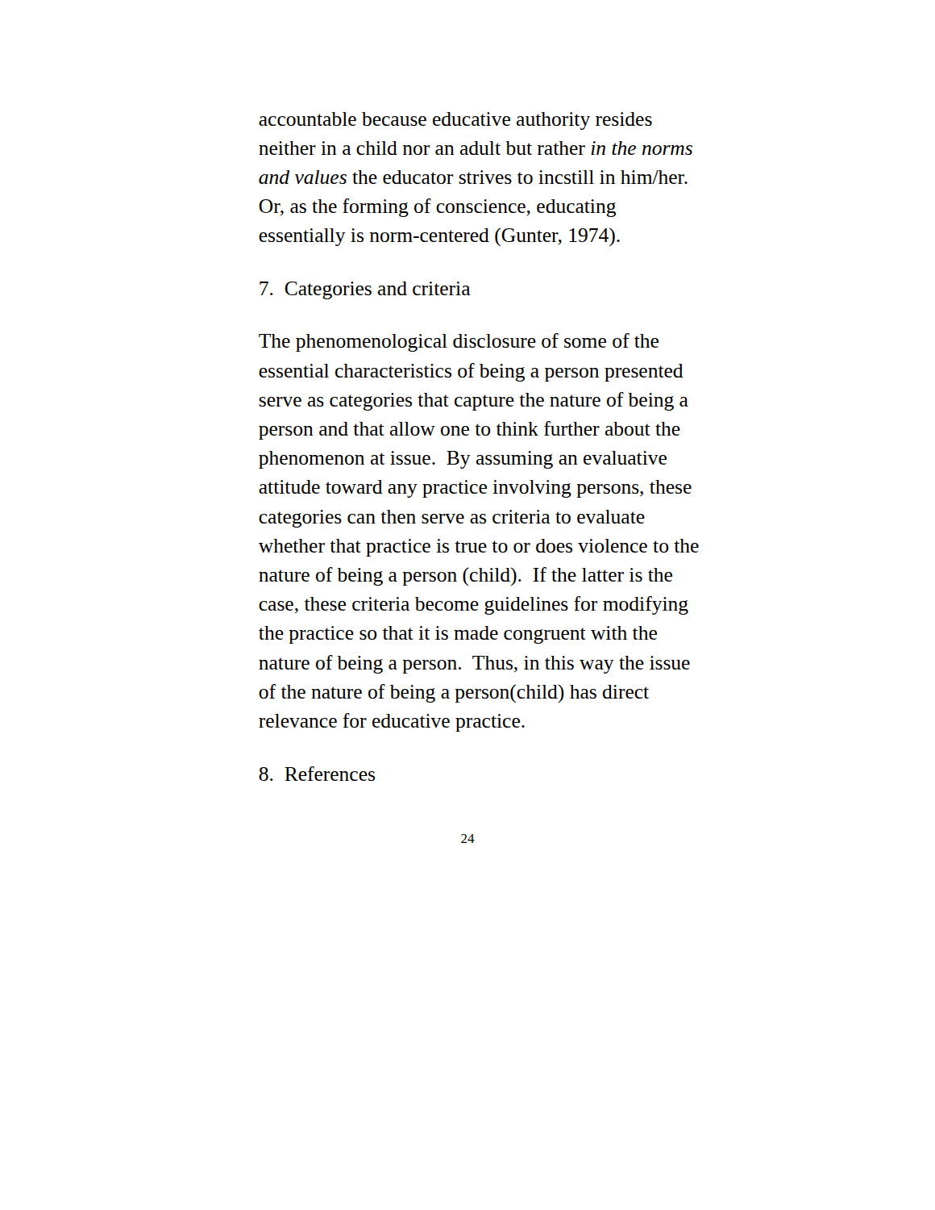accountable because educative authority resides neither in a child nor an adult but rather in the norms and values the educator strives to incstill in him/her. Or, as the forming of conscience, educating essentially is norm-centered (Gunter, 1974).
7. Categories and criteria
The phenomenological disclosure of some of the essential characteristics of being a person presented serve as categories that capture the nature of being a person and that allow one to think further about the phenomenon at issue. By assuming an evaluative attitude toward any practice involving persons, these categories can then serve as criteria to evaluate whether that practice is true to or does violence to the nature of being a person (child). If the latter is the case, these criteria become guidelines for modifying the practice so that it is made congruent with the nature of being a person. Thus, in this way the issue of the nature of being a person(child) has direct relevance for educative practice.
8. References
24